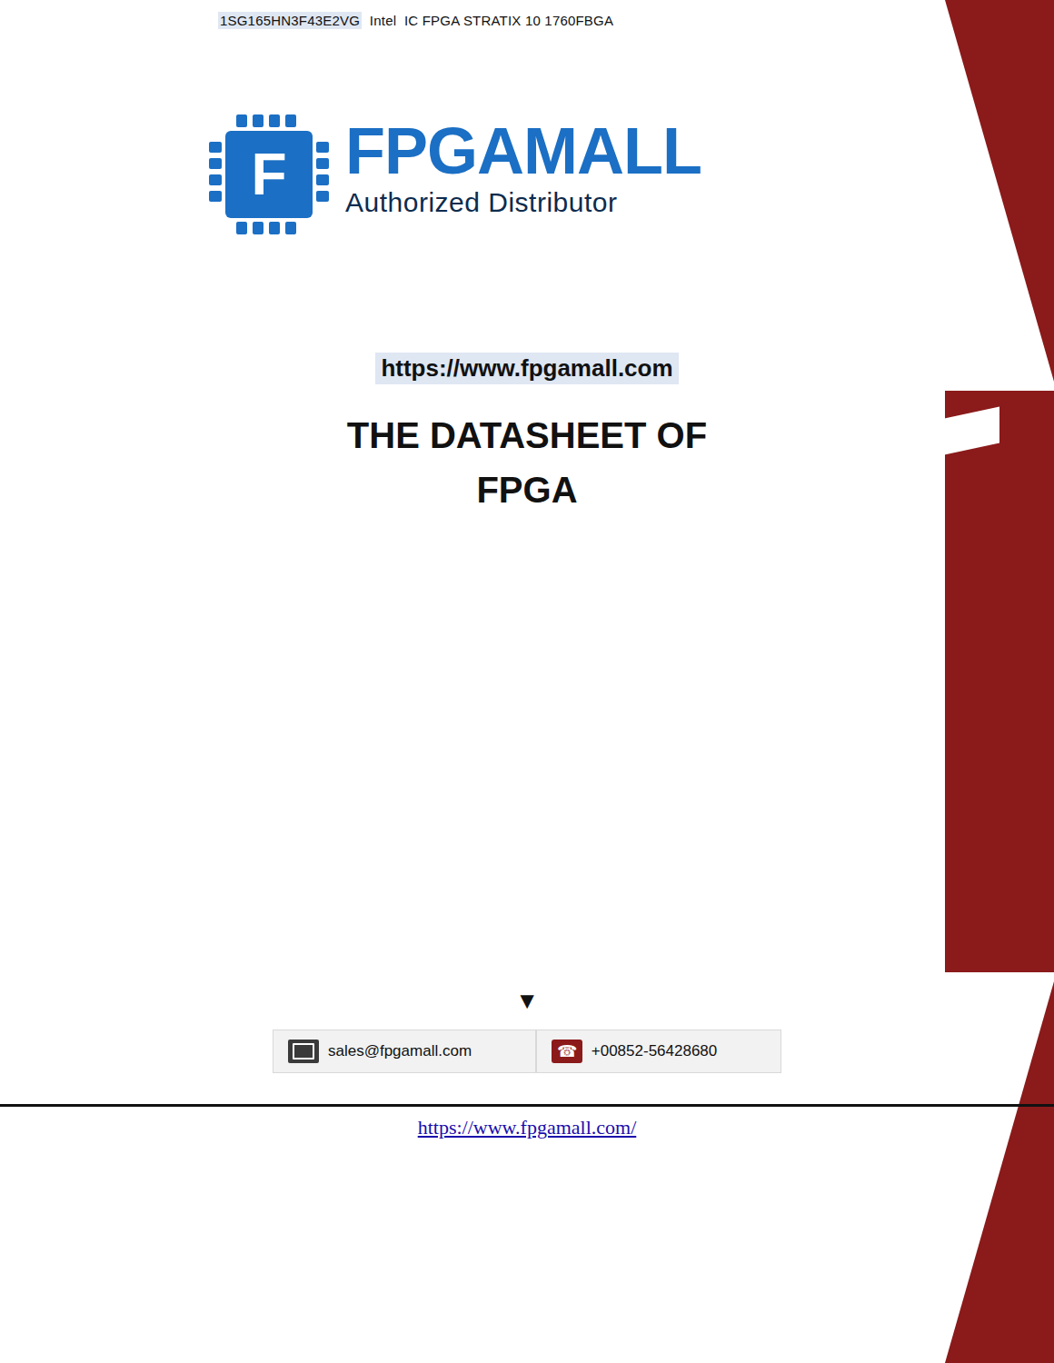1SG165HN3F43E2VG Intel IC FPGA STRATIX 10 1760FBGA
F
FPGAMALL
Authorized Distributor
https://www.fpgamall.com
THE DATASHEET OF
FPGA
▼
sales@fpgamall.com
+00852-56428680
https://www.fpgamall.com/